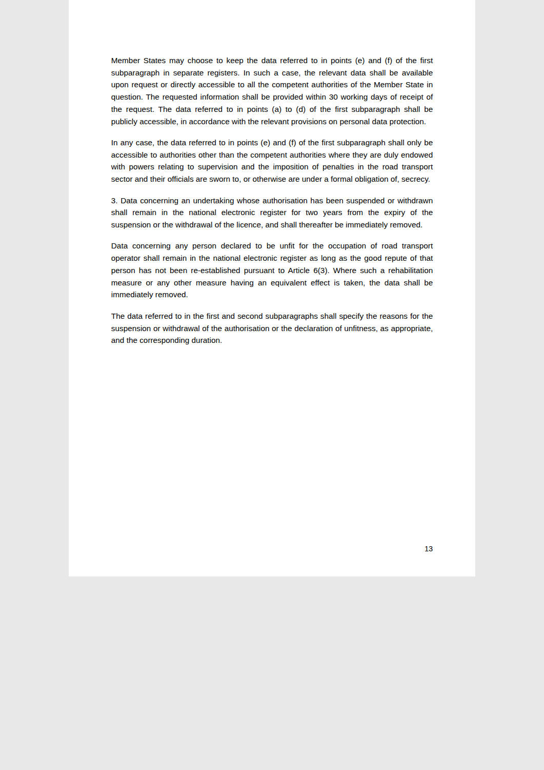Member States may choose to keep the data referred to in points (e) and (f) of the first subparagraph in separate registers. In such a case, the relevant data shall be available upon request or directly accessible to all the competent authorities of the Member State in question. The requested information shall be provided within 30 working days of receipt of the request. The data referred to in points (a) to (d) of the first subparagraph shall be publicly accessible, in accordance with the relevant provisions on personal data protection.
In any case, the data referred to in points (e) and (f) of the first subparagraph shall only be accessible to authorities other than the competent authorities where they are duly endowed with powers relating to supervision and the imposition of penalties in the road transport sector and their officials are sworn to, or otherwise are under a formal obligation of, secrecy.
3. Data concerning an undertaking whose authorisation has been suspended or withdrawn shall remain in the national electronic register for two years from the expiry of the suspension or the withdrawal of the licence, and shall thereafter be immediately removed.
Data concerning any person declared to be unfit for the occupation of road transport operator shall remain in the national electronic register as long as the good repute of that person has not been re-established pursuant to Article 6(3). Where such a rehabilitation measure or any other measure having an equivalent effect is taken, the data shall be immediately removed.
The data referred to in the first and second subparagraphs shall specify the reasons for the suspension or withdrawal of the authorisation or the declaration of unfitness, as appropriate, and the corresponding duration.
13